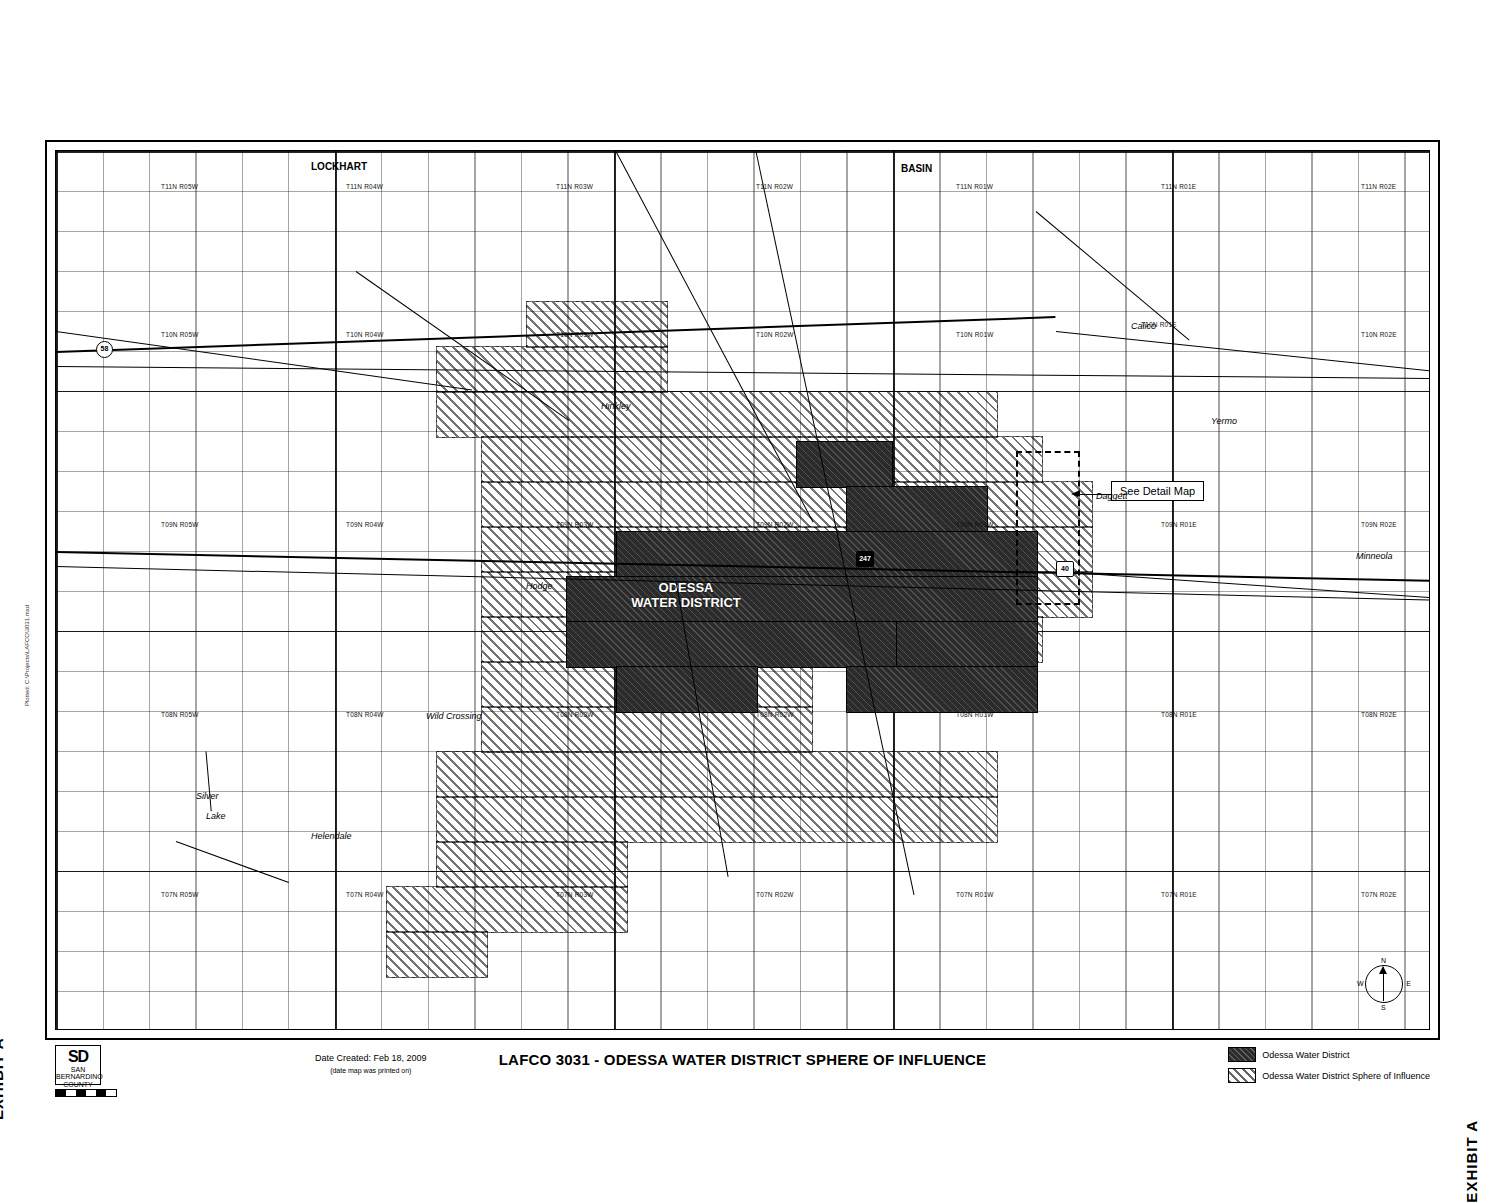EXHIBIT A
EXHIBIT A
ODESSA
WATER DISTRICT
See Detail Map
58
247
40
LOCKHART
BASIN
Hinkley
Yermo
Daggett
Minneola
Calico
Hodge
Silver
Lake
Helendale
Wild Crossing
T11N R05W
T11N R04W
T11N R03W
T11N R02W
T11N R01W
T11N R01E
T11N R02E
T10N R05W
T10N R04W
T10N R03W
T10N R02W
T10N R01W
T10N R01E
T10N R02E
T09N R05W
T09N R04W
T09N R03W
T09N R02W
T09N R01W
T09N R01E
T09N R02E
T08N R05W
T08N R04W
T08N R03W
T08N R02W
T08N R01W
T08N R01E
T08N R02E
T07N R05W
T07N R04W
T07N R03W
T07N R02W
T07N R01W
T07N R01E
T07N R02E
N
S
W
E
Plotted: C:\Projects\LAFCO\3031.mxd
SD
SAN BERNARDINO
COUNTY
Date Created: Feb 18, 2009
(date map was printed on)
LAFCO 3031 - ODESSA WATER DISTRICT SPHERE OF INFLUENCE
Odessa Water District
Odessa Water District Sphere of Influence